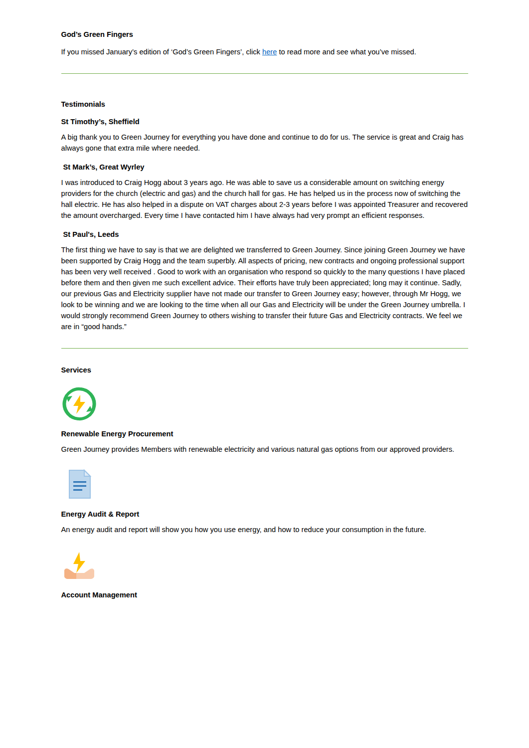God’s Green Fingers
If you missed January’s edition of ‘God’s Green Fingers’, click here to read more and see what you’ve missed.
Testimonials
St Timothy’s, Sheffield
A big thank you to Green Journey for everything you have done and continue to do for us. The service is great and Craig has always gone that extra mile where needed.
St Mark’s, Great Wyrley
I was introduced to Craig Hogg about 3 years ago. He was able to save us a considerable amount on switching energy providers for the church (electric and gas) and the church hall for gas. He has helped us in the process now of switching the hall electric. He has also helped in a dispute on VAT charges about 2-3 years before I was appointed Treasurer and recovered the amount overcharged. Every time I have contacted him I have always had very prompt an efficient responses.
St Paul's, Leeds
The first thing we have to say is that we are delighted we transferred to Green Journey. Since joining Green Journey we have been supported by Craig Hogg and the team superbly. All aspects of pricing, new contracts and ongoing professional support has been very well received . Good to work with an organisation who respond so quickly to the many questions I have placed before them and then given me such excellent advice. Their efforts have truly been appreciated; long may it continue. Sadly, our previous Gas and Electricity supplier have not made our transfer to Green Journey easy; however, through Mr Hogg, we look to be winning and we are looking to the time when all our Gas and Electricity will be under the Green Journey umbrella. I would strongly recommend Green Journey to others wishing to transfer their future Gas and Electricity contracts. We feel we are in “good hands.”
Services
Renewable Energy Procurement
Green Journey provides Members with renewable electricity and various natural gas options from our approved providers.
Energy Audit & Report
An energy audit and report will show you how you use energy, and how to reduce your consumption in the future.
Account Management